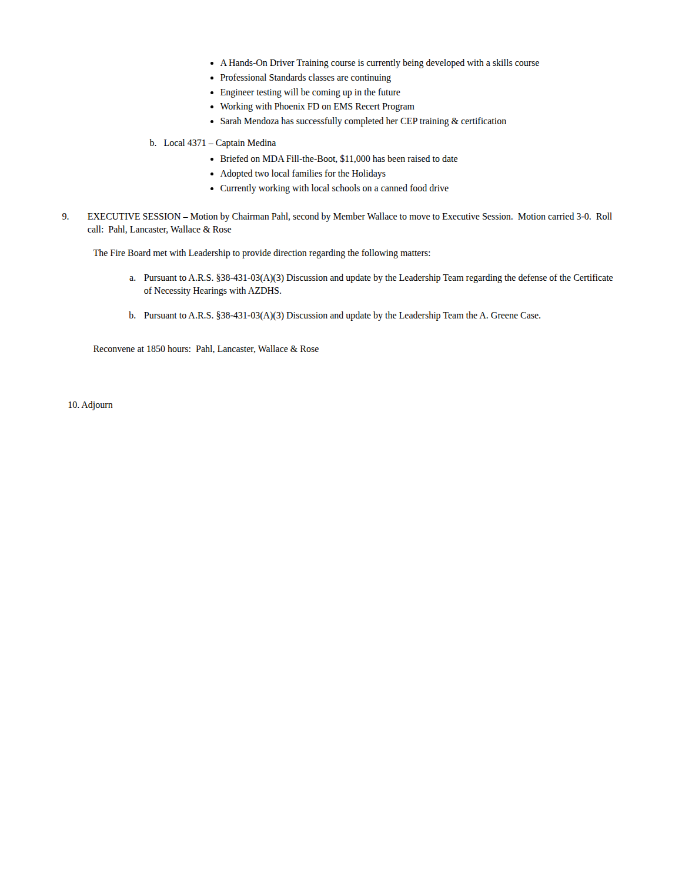A Hands-On Driver Training course is currently being developed with a skills course
Professional Standards classes are continuing
Engineer testing will be coming up in the future
Working with Phoenix FD on EMS Recert Program
Sarah Mendoza has successfully completed her CEP training & certification
b. Local 4371 – Captain Medina
Briefed on MDA Fill-the-Boot, $11,000 has been raised to date
Adopted two local families for the Holidays
Currently working with local schools on a canned food drive
9.
EXECUTIVE SESSION – Motion by Chairman Pahl, second by Member Wallace to move to Executive Session. Motion carried 3-0. Roll call: Pahl, Lancaster, Wallace & Rose
The Fire Board met with Leadership to provide direction regarding the following matters:
Pursuant to A.R.S. §38-431-03(A)(3) Discussion and update by the Leadership Team regarding the defense of the Certificate of Necessity Hearings with AZDHS.
Pursuant to A.R.S. §38-431-03(A)(3) Discussion and update by the Leadership Team the A. Greene Case.
Reconvene at 1850 hours: Pahl, Lancaster, Wallace & Rose
10. Adjourn